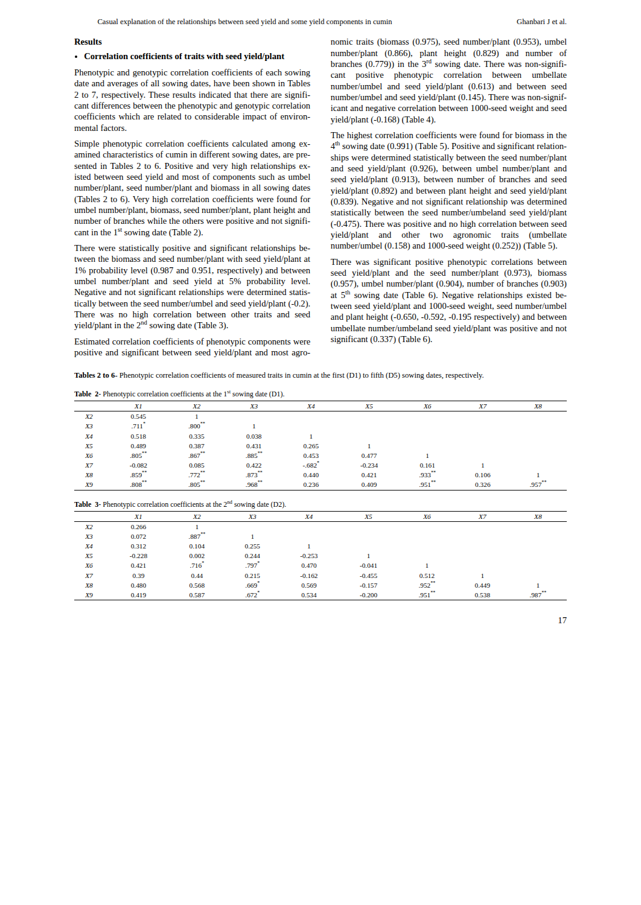Casual explanation of the relationships between seed yield and some yield components in cumin Ghanbari J et al.
Results
Correlation coefficients of traits with seed yield/plant
Phenotypic and genotypic correlation coefficients of each sowing date and averages of all sowing dates, have been shown in Tables 2 to 7, respectively. These results indicated that there are significant differences between the phenotypic and genotypic correlation coefficients which are related to considerable impact of environmental factors.
Simple phenotypic correlation coefficients calculated among examined characteristics of cumin in different sowing dates, are presented in Tables 2 to 6. Positive and very high relationships existed between seed yield and most of components such as umbel number/plant, seed number/plant and biomass in all sowing dates (Tables 2 to 6). Very high correlation coefficients were found for umbel number/plant, biomass, seed number/plant, plant height and number of branches while the others were positive and not significant in the 1st sowing date (Table 2).
There were statistically positive and significant relationships between the biomass and seed number/plant with seed yield/plant at 1% probability level (0.987 and 0.951, respectively) and between umbel number/plant and seed yield at 5% probability level. Negative and not significant relationships were determined statistically between the seed number/umbel and seed yield/plant (-0.2). There was no high correlation between other traits and seed yield/plant in the 2nd sowing date (Table 3).
Estimated correlation coefficients of phenotypic components were positive and significant between seed yield/plant and most agronomic traits (biomass (0.975), seed number/plant (0.953), umbel number/plant (0.866), plant height (0.829) and number of branches (0.779)) in the 3rd sowing date. There was non-significant positive phenotypic correlation between umbellate number/umbel and seed yield/plant (0.613) and between seed number/umbel and seed yield/plant (0.145). There was non-significant and negative correlation between 1000-seed weight and seed yield/plant (-0.168) (Table 4).
The highest correlation coefficients were found for biomass in the 4th sowing date (0.991) (Table 5). Positive and significant relationships were determined statistically between the seed number/plant and seed yield/plant (0.926), between umbel number/plant and seed yield/plant (0.913), between number of branches and seed yield/plant (0.892) and between plant height and seed yield/plant (0.839). Negative and not significant relationship was determined statistically between the seed number/umbeland seed yield/plant (-0.475). There was positive and no high correlation between seed yield/plant and other two agronomic traits (umbellate number/umbel (0.158) and 1000-seed weight (0.252)) (Table 5).
There was significant positive phenotypic correlations between seed yield/plant and the seed number/plant (0.973), biomass (0.957), umbel number/plant (0.904), number of branches (0.903) at 5th sowing date (Table 6). Negative relationships existed between seed yield/plant and 1000-seed weight, seed number/umbel and plant height (-0.650, -0.592, -0.195 respectively) and between umbellate number/umbeland seed yield/plant was positive and not significant (0.337) (Table 6).
Tables 2 to 6- Phenotypic correlation coefficients of measured traits in cumin at the first (D1) to fifth (D5) sowing dates, respectively.
Table 2- Phenotypic correlation coefficients at the 1st sowing date (D1).
| | X1 | X2 | X3 | X4 | X5 | X6 | X7 | X8 |
| --- | --- | --- | --- | --- | --- | --- | --- | --- |
| X2 | 0.545 | 1 | | | | | | |
| X3 | .711 * | .800 ** | 1 | | | | | |
| X4 | 0.518 | 0.335 | 0.038 | 1 | | | | |
| X5 | 0.489 | 0.387 | 0.431 | 0.265 | 1 | | | |
| X6 | .805 ** | .867 ** | .885 ** | 0.453 | 0.477 | 1 | | |
| X7 | -0.082 | 0.085 | 0.422 | -.682 * | -0.234 | 0.161 | 1 | |
| X8 | .859 ** | .772 ** | .873 ** | 0.440 | 0.421 | .933 ** | 0.106 | 1 |
| X9 | .808 ** | .805 ** | .968 ** | 0.236 | 0.409 | .951 ** | 0.326 | .957 ** |
Table 3- Phenotypic correlation coefficients at the 2nd sowing date (D2).
| | X1 | X2 | X3 | X4 | X5 | X6 | X7 | X8 |
| --- | --- | --- | --- | --- | --- | --- | --- | --- |
| X2 | 0.266 | 1 | | | | | | |
| X3 | 0.072 | .887 ** | 1 | | | | | |
| X4 | 0.312 | 0.104 | 0.255 | 1 | | | | |
| X5 | -0.228 | 0.002 | 0.244 | -0.253 | 1 | | | |
| X6 | 0.421 | .716 * | .797 * | 0.470 | -0.041 | 1 | | |
| X7 | 0.39 | 0.44 | 0.215 | -0.162 | -0.455 | 0.512 | 1 | |
| X8 | 0.480 | 0.568 | .669 * | 0.569 | -0.157 | .952 ** | 0.449 | 1 |
| X9 | 0.419 | 0.587 | .672 * | 0.534 | -0.200 | .951 ** | 0.538 | .987 ** |
17